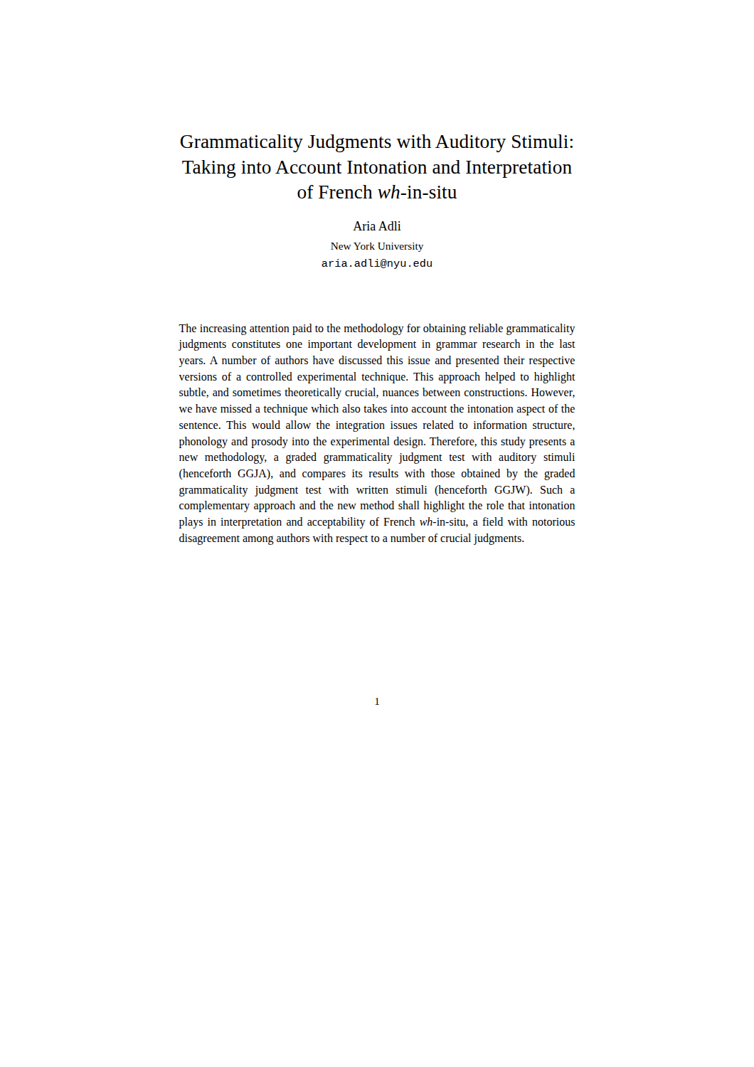Grammaticality Judgments with Auditory Stimuli:
Taking into Account Intonation and Interpretation
of French wh-in-situ
Aria Adli
New York University
aria.adli@nyu.edu
The increasing attention paid to the methodology for obtaining reliable grammaticality judgments constitutes one important development in grammar research in the last years. A number of authors have discussed this issue and presented their respective versions of a controlled experimental technique. This approach helped to highlight subtle, and sometimes theoretically crucial, nuances between constructions. However, we have missed a technique which also takes into account the intonation aspect of the sentence. This would allow the integration issues related to information structure, phonology and prosody into the experimental design. Therefore, this study presents a new methodology, a graded grammaticality judgment test with auditory stimuli (henceforth GGJA), and compares its results with those obtained by the graded grammaticality judgment test with written stimuli (henceforth GGJW). Such a complementary approach and the new method shall highlight the role that intonation plays in interpretation and acceptability of French wh-in-situ, a field with notorious disagreement among authors with respect to a number of crucial judgments.
1